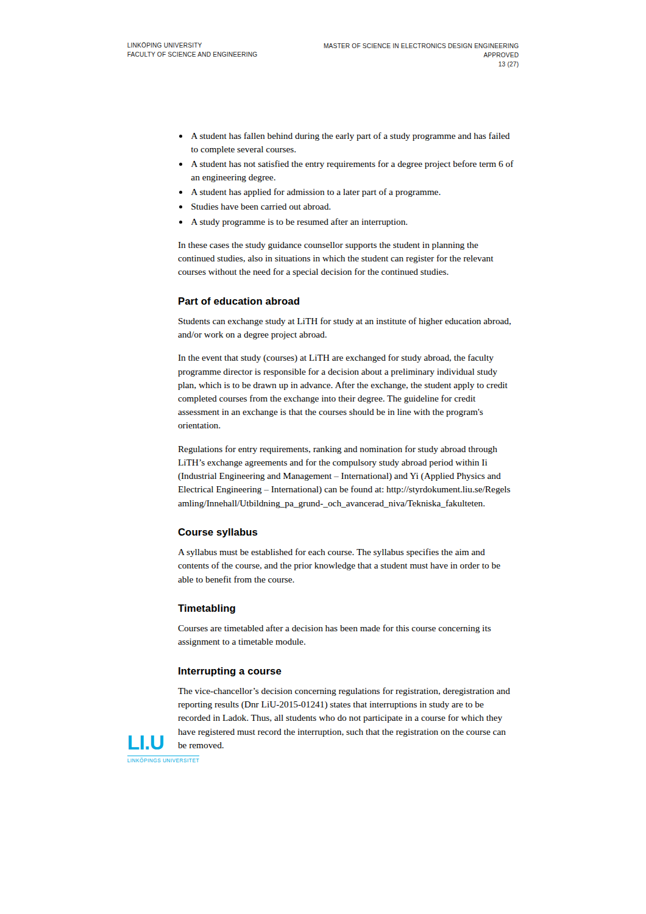| LINKÖPING UNIVERSITY FACULTY OF SCIENCE AND ENGINEERING | MASTER OF SCIENCE IN ELECTRONICS DESIGN ENGINEERING APPROVED 13 (27) |
A student has fallen behind during the early part of a study programme and has failed to complete several courses.
A student has not satisfied the entry requirements for a degree project before term 6 of an engineering degree.
A student has applied for admission to a later part of a programme.
Studies have been carried out abroad.
A study programme is to be resumed after an interruption.
In these cases the study guidance counsellor supports the student in planning the continued studies, also in situations in which the student can register for the relevant courses without the need for a special decision for the continued studies.
Part of education abroad
Students can exchange study at LiTH for study at an institute of higher education abroad, and/or work on a degree project abroad.
In the event that study (courses) at LiTH are exchanged for study abroad, the faculty programme director is responsible for a decision about a preliminary individual study plan, which is to be drawn up in advance. After the exchange, the student apply to credit completed courses from the exchange into their degree. The guideline for credit assessment in an exchange is that the courses should be in line with the program's orientation.
Regulations for entry requirements, ranking and nomination for study abroad through LiTH’s exchange agreements and for the compulsory study abroad period within Ii (Industrial Engineering and Management – International) and Yi (Applied Physics and Electrical Engineering – International) can be found at: http://styrdokument.liu.se/Regelsamling/Innehall/Utbildning_pa_grund-_och_avancerad_niva/Tekniska_fakulteten.
Course syllabus
A syllabus must be established for each course. The syllabus specifies the aim and contents of the course, and the prior knowledge that a student must have in order to be able to benefit from the course.
Timetabling
Courses are timetabled after a decision has been made for this course concerning its assignment to a timetable module.
Interrupting a course
The vice-chancellor’s decision concerning regulations for registration, deregistration and reporting results (Dnr LiU-2015-01241) states that interruptions in study are to be recorded in Ladok. Thus, all students who do not participate in a course for which they have registered must record the interruption, such that the registration on the course can be removed.
LI. U
LINKÖPINGS UNIVERSITET